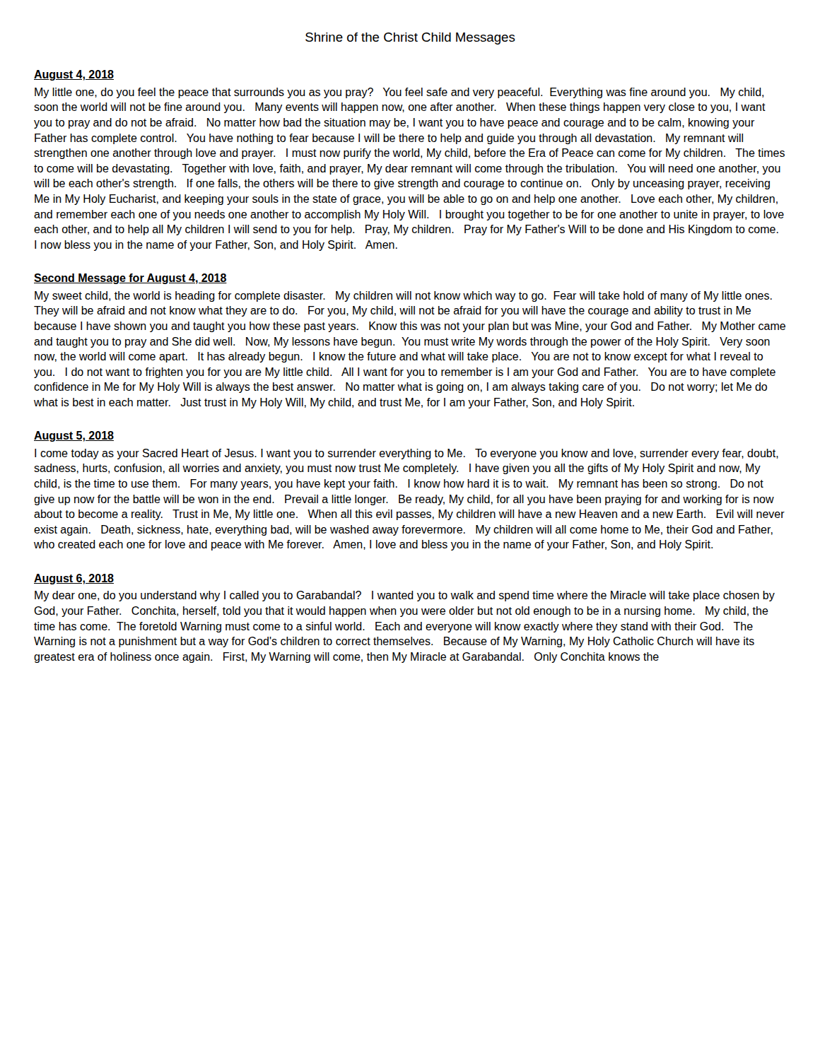Shrine of the Christ Child Messages
August 4, 2018
My little one, do you feel the peace that surrounds you as you pray? You feel safe and very peaceful. Everything was fine around you. My child, soon the world will not be fine around you. Many events will happen now, one after another. When these things happen very close to you, I want you to pray and do not be afraid. No matter how bad the situation may be, I want you to have peace and courage and to be calm, knowing your Father has complete control. You have nothing to fear because I will be there to help and guide you through all devastation. My remnant will strengthen one another through love and prayer. I must now purify the world, My child, before the Era of Peace can come for My children. The times to come will be devastating. Together with love, faith, and prayer, My dear remnant will come through the tribulation. You will need one another, you will be each other's strength. If one falls, the others will be there to give strength and courage to continue on. Only by unceasing prayer, receiving Me in My Holy Eucharist, and keeping your souls in the state of grace, you will be able to go on and help one another. Love each other, My children, and remember each one of you needs one another to accomplish My Holy Will. I brought you together to be for one another to unite in prayer, to love each other, and to help all My children I will send to you for help. Pray, My children. Pray for My Father's Will to be done and His Kingdom to come. I now bless you in the name of your Father, Son, and Holy Spirit. Amen.
Second Message for August 4, 2018
My sweet child, the world is heading for complete disaster. My children will not know which way to go. Fear will take hold of many of My little ones. They will be afraid and not know what they are to do. For you, My child, will not be afraid for you will have the courage and ability to trust in Me because I have shown you and taught you how these past years. Know this was not your plan but was Mine, your God and Father. My Mother came and taught you to pray and She did well. Now, My lessons have begun. You must write My words through the power of the Holy Spirit. Very soon now, the world will come apart. It has already begun. I know the future and what will take place. You are not to know except for what I reveal to you. I do not want to frighten you for you are My little child. All I want for you to remember is I am your God and Father. You are to have complete confidence in Me for My Holy Will is always the best answer. No matter what is going on, I am always taking care of you. Do not worry; let Me do what is best in each matter. Just trust in My Holy Will, My child, and trust Me, for I am your Father, Son, and Holy Spirit.
August 5, 2018
I come today as your Sacred Heart of Jesus. I want you to surrender everything to Me. To everyone you know and love, surrender every fear, doubt, sadness, hurts, confusion, all worries and anxiety, you must now trust Me completely. I have given you all the gifts of My Holy Spirit and now, My child, is the time to use them. For many years, you have kept your faith. I know how hard it is to wait. My remnant has been so strong. Do not give up now for the battle will be won in the end. Prevail a little longer. Be ready, My child, for all you have been praying for and working for is now about to become a reality. Trust in Me, My little one. When all this evil passes, My children will have a new Heaven and a new Earth. Evil will never exist again. Death, sickness, hate, everything bad, will be washed away forevermore. My children will all come home to Me, their God and Father, who created each one for love and peace with Me forever. Amen, I love and bless you in the name of your Father, Son, and Holy Spirit.
August 6, 2018
My dear one, do you understand why I called you to Garabandal? I wanted you to walk and spend time where the Miracle will take place chosen by God, your Father. Conchita, herself, told you that it would happen when you were older but not old enough to be in a nursing home. My child, the time has come. The foretold Warning must come to a sinful world. Each and everyone will know exactly where they stand with their God. The Warning is not a punishment but a way for God's children to correct themselves. Because of My Warning, My Holy Catholic Church will have its greatest era of holiness once again. First, My Warning will come, then My Miracle at Garabandal. Only Conchita knows the